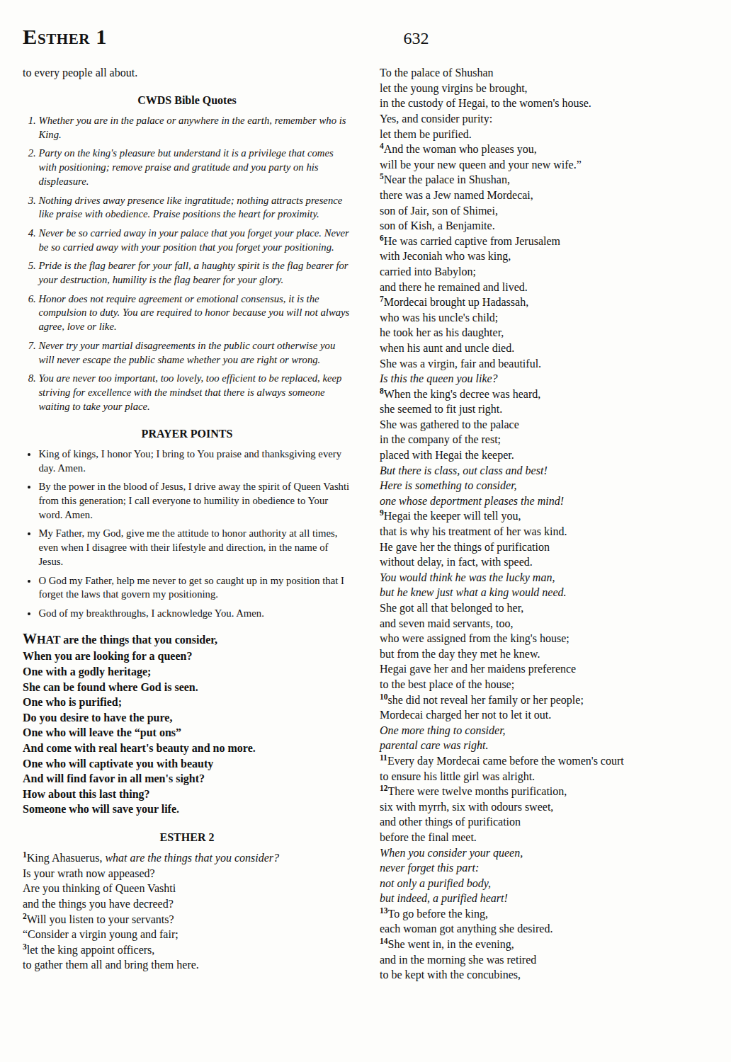Esther 1
632
to every people all about.
CWDS Bible Quotes
Whether you are in the palace or anywhere in the earth, remember who is King.
Party on the king's pleasure but understand it is a privilege that comes with positioning; remove praise and gratitude and you party on his displeasure.
Nothing drives away presence like ingratitude; nothing attracts presence like praise with obedience. Praise positions the heart for proximity.
Never be so carried away in your palace that you forget your place. Never be so carried away with your position that you forget your positioning.
Pride is the flag bearer for your fall, a haughty spirit is the flag bearer for your destruction, humility is the flag bearer for your glory.
Honor does not require agreement or emotional consensus, it is the compulsion to duty. You are required to honor because you will not always agree, love or like.
Never try your martial disagreements in the public court otherwise you will never escape the public shame whether you are right or wrong.
You are never too important, too lovely, too efficient to be replaced, keep striving for excellence with the mindset that there is always someone waiting to take your place.
PRAYER POINTS
King of kings, I honor You; I bring to You praise and thanksgiving every day. Amen.
By the power in the blood of Jesus, I drive away the spirit of Queen Vashti from this generation; I call everyone to humility in obedience to Your word. Amen.
My Father, my God, give me the attitude to honor authority at all times, even when I disagree with their lifestyle and direction, in the name of Jesus.
O God my Father, help me never to get so caught up in my position that I forget the laws that govern my positioning.
God of my breakthroughs, I acknowledge You. Amen.
WHAT are the things that you consider,
When you are looking for a queen?
One with a godly heritage;
She can be found where God is seen.
One who is purified;
Do you desire to have the pure,
One who will leave the “put ons”
And come with real heart's beauty and no more.
One who will captivate you with beauty
And will find favor in all men's sight?
How about this last thing?
Someone who will save your life.
ESTHER 2
1King Ahasuerus, what are the things that you consider?
Is your wrath now appeased?
Are you thinking of Queen Vashti
and the things you have decreed?
2Will you listen to your servants?
“Consider a virgin young and fair;
3let the king appoint officers,
to gather them all and bring them here.
To the palace of Shushan
let the young virgins be brought,
in the custody of Hegai, to the women's house.
Yes, and consider purity:
let them be purified.
4And the woman who pleases you,
will be your new queen and your new wife.”
5Near the palace in Shushan,
there was a Jew named Mordecai,
son of Jair, son of Shimei,
son of Kish, a Benjamite.
6He was carried captive from Jerusalem
with Jeconiah who was king,
carried into Babylon;
and there he remained and lived.
7Mordecai brought up Hadassah,
who was his uncle's child;
he took her as his daughter,
when his aunt and uncle died.
She was a virgin, fair and beautiful.
Is this the queen you like?
8When the king's decree was heard,
she seemed to fit just right.
She was gathered to the palace
in the company of the rest;
placed with Hegai the keeper.
But there is class, out class and best!
Here is something to consider,
one whose deportment pleases the mind!
9Hegai the keeper will tell you,
that is why his treatment of her was kind.
He gave her the things of purification
without delay, in fact, with speed.
You would think he was the lucky man,
but he knew just what a king would need.
She got all that belonged to her,
and seven maid servants, too,
who were assigned from the king's house;
but from the day they met he knew.
Hegai gave her and her maidens preference
to the best place of the house;
10she did not reveal her family or her people;
Mordecai charged her not to let it out.
One more thing to consider,
parental care was right.
11Every day Mordecai came before the women's court
to ensure his little girl was alright.
12There were twelve months purification,
six with myrrh, six with odours sweet,
and other things of purification
before the final meet.
When you consider your queen,
never forget this part:
not only a purified body,
but indeed, a purified heart!
13To go before the king,
each woman got anything she desired.
14She went in, in the evening,
and in the morning she was retired
to be kept with the concubines,